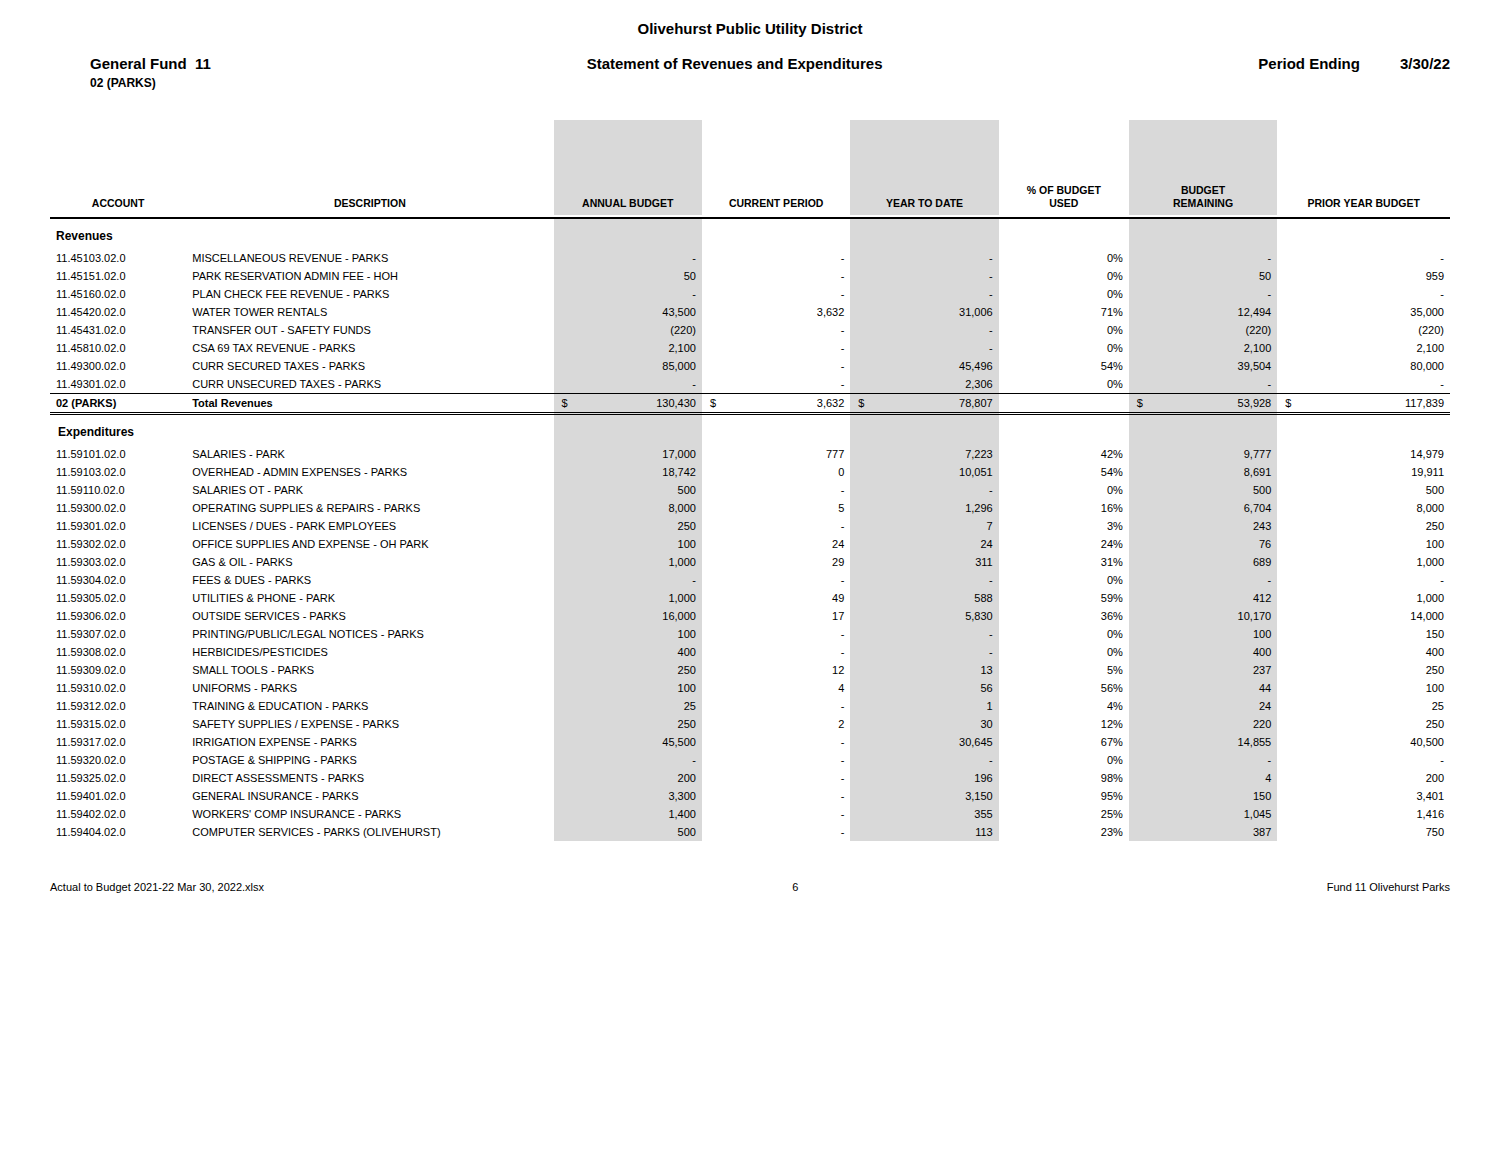Olivehurst Public Utility District
General Fund 11
Statement of Revenues and Expenditures
Period Ending 3/30/22
02 (PARKS)
| ACCOUNT | DESCRIPTION | ANNUAL BUDGET | CURRENT PERIOD | YEAR TO DATE | % OF BUDGET USED | BUDGET REMAINING | PRIOR YEAR BUDGET |
| --- | --- | --- | --- | --- | --- | --- | --- |
| Revenues | | | | | | |
| 11.45103.02.0 | MISCELLANEOUS REVENUE - PARKS | - | - | - | 0% | - | - |
| 11.45151.02.0 | PARK RESERVATION ADMIN FEE - HOH | 50 | - | - | 0% | 50 | 959 |
| 11.45160.02.0 | PLAN CHECK FEE REVENUE - PARKS | - | - | - | 0% | - | - |
| 11.45420.02.0 | WATER TOWER RENTALS | 43,500 | 3,632 | 31,006 | 71% | 12,494 | 35,000 |
| 11.45431.02.0 | TRANSFER OUT - SAFETY FUNDS | (220) | - | - | 0% | (220) | (220) |
| 11.45810.02.0 | CSA 69 TAX REVENUE - PARKS | 2,100 | - | - | 0% | 2,100 | 2,100 |
| 11.49300.02.0 | CURR SECURED TAXES - PARKS | 85,000 | - | 45,496 | 54% | 39,504 | 80,000 |
| 11.49301.02.0 | CURR UNSECURED TAXES - PARKS | - | - | 2,306 | 0% | - | - |
| 02 (PARKS) | Total Revenues | $ 130,430 | $ 3,632 | $ 78,807 | | $ 53,928 | $ 117,839 |
| Expenditures | | | | | | |
| 11.59101.02.0 | SALARIES - PARK | 17,000 | 777 | 7,223 | 42% | 9,777 | 14,979 |
| 11.59103.02.0 | OVERHEAD - ADMIN EXPENSES - PARKS | 18,742 | 0 | 10,051 | 54% | 8,691 | 19,911 |
| 11.59110.02.0 | SALARIES OT - PARK | 500 | - | - | 0% | 500 | 500 |
| 11.59300.02.0 | OPERATING SUPPLIES & REPAIRS - PARKS | 8,000 | 5 | 1,296 | 16% | 6,704 | 8,000 |
| 11.59301.02.0 | LICENSES / DUES - PARK EMPLOYEES | 250 | - | 7 | 3% | 243 | 250 |
| 11.59302.02.0 | OFFICE SUPPLIES AND EXPENSE - OH PARK | 100 | 24 | 24 | 24% | 76 | 100 |
| 11.59303.02.0 | GAS & OIL - PARKS | 1,000 | 29 | 311 | 31% | 689 | 1,000 |
| 11.59304.02.0 | FEES & DUES - PARKS | - | - | - | 0% | - | - |
| 11.59305.02.0 | UTILITIES & PHONE - PARK | 1,000 | 49 | 588 | 59% | 412 | 1,000 |
| 11.59306.02.0 | OUTSIDE SERVICES - PARKS | 16,000 | 17 | 5,830 | 36% | 10,170 | 14,000 |
| 11.59307.02.0 | PRINTING/PUBLIC/LEGAL NOTICES - PARKS | 100 | - | - | 0% | 100 | 150 |
| 11.59308.02.0 | HERBICIDES/PESTICIDES | 400 | - | - | 0% | 400 | 400 |
| 11.59309.02.0 | SMALL TOOLS - PARKS | 250 | 12 | 13 | 5% | 237 | 250 |
| 11.59310.02.0 | UNIFORMS - PARKS | 100 | 4 | 56 | 56% | 44 | 100 |
| 11.59312.02.0 | TRAINING & EDUCATION - PARKS | 25 | - | 1 | 4% | 24 | 25 |
| 11.59315.02.0 | SAFETY SUPPLIES / EXPENSE - PARKS | 250 | 2 | 30 | 12% | 220 | 250 |
| 11.59317.02.0 | IRRIGATION EXPENSE - PARKS | 45,500 | - | 30,645 | 67% | 14,855 | 40,500 |
| 11.59320.02.0 | POSTAGE & SHIPPING - PARKS | - | - | - | 0% | - | - |
| 11.59325.02.0 | DIRECT ASSESSMENTS - PARKS | 200 | - | 196 | 98% | 4 | 200 |
| 11.59401.02.0 | GENERAL INSURANCE - PARKS | 3,300 | - | 3,150 | 95% | 150 | 3,401 |
| 11.59402.02.0 | WORKERS' COMP INSURANCE - PARKS | 1,400 | - | 355 | 25% | 1,045 | 1,416 |
| 11.59404.02.0 | COMPUTER SERVICES - PARKS (OLIVEHURST) | 500 | - | 113 | 23% | 387 | 750 |
Actual to Budget 2021-22 Mar 30, 2022.xlsx
6
Fund 11 Olivehurst Parks